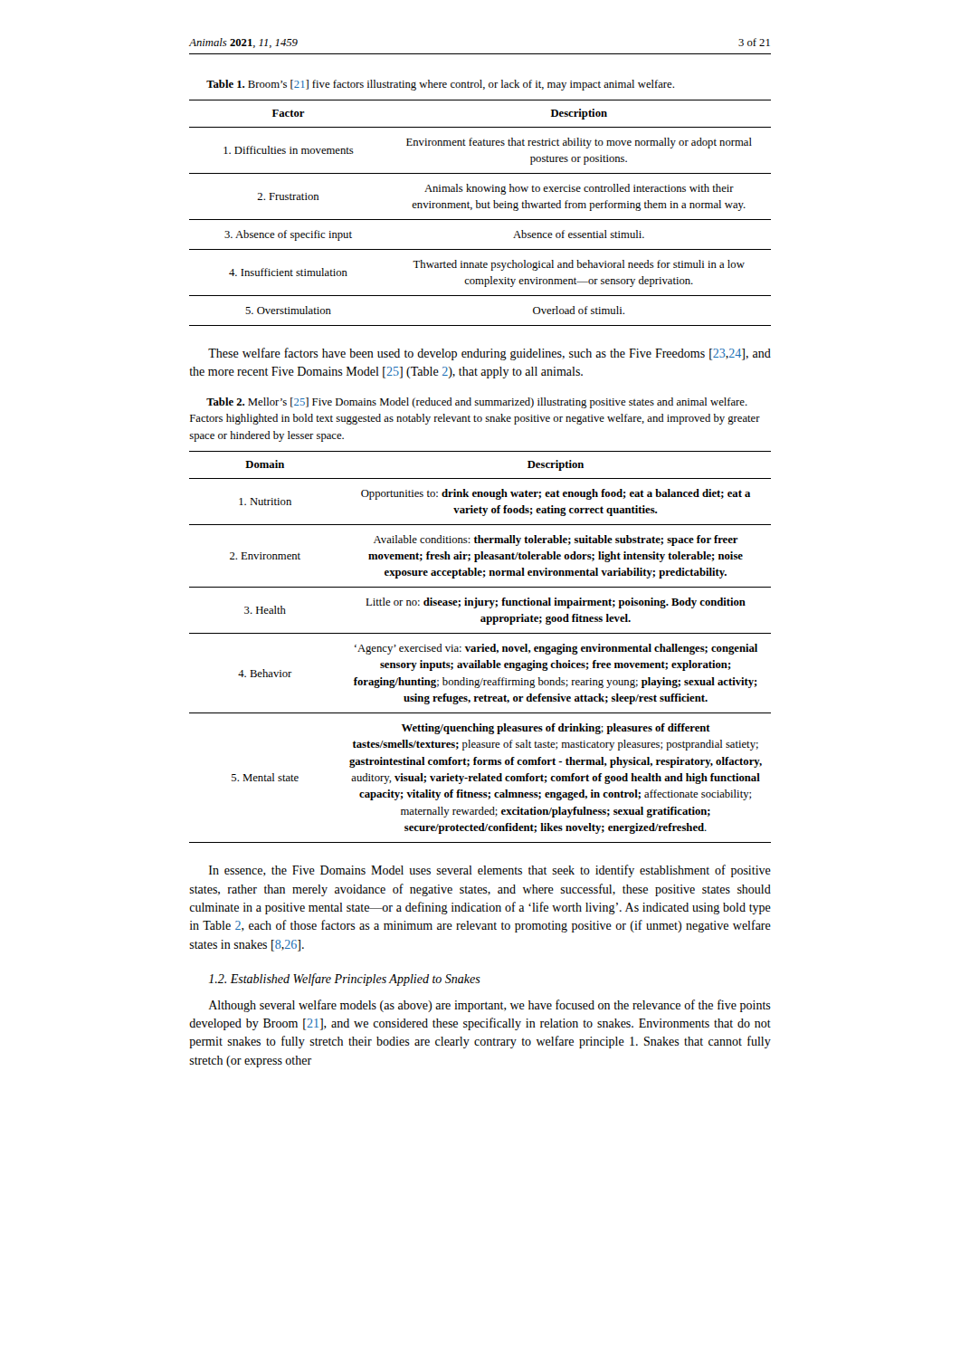Animals 2021, 11, 1459
3 of 21
Table 1. Broom’s [21] five factors illustrating where control, or lack of it, may impact animal welfare.
| Factor | Description |
| --- | --- |
| 1. Difficulties in movements | Environment features that restrict ability to move normally or adopt normal postures or positions. |
| 2. Frustration | Animals knowing how to exercise controlled interactions with their environment, but being thwarted from performing them in a normal way. |
| 3. Absence of specific input | Absence of essential stimuli. |
| 4. Insufficient stimulation | Thwarted innate psychological and behavioral needs for stimuli in a low complexity environment—or sensory deprivation. |
| 5. Overstimulation | Overload of stimuli. |
These welfare factors have been used to develop enduring guidelines, such as the Five Freedoms [23,24], and the more recent Five Domains Model [25] (Table 2), that apply to all animals.
Table 2. Mellor’s [25] Five Domains Model (reduced and summarized) illustrating positive states and animal welfare. Factors highlighted in bold text suggested as notably relevant to snake positive or negative welfare, and improved by greater space or hindered by lesser space.
| Domain | Description |
| --- | --- |
| 1. Nutrition | Opportunities to: drink enough water; eat enough food; eat a balanced diet; eat a variety of foods; eating correct quantities. |
| 2. Environment | Available conditions: thermally tolerable; suitable substrate; space for freer movement; fresh air; pleasant/tolerable odors; light intensity tolerable; noise exposure acceptable; normal environmental variability; predictability. |
| 3. Health | Little or no: disease; injury; functional impairment; poisoning. Body condition appropriate; good fitness level. |
| 4. Behavior | ‘Agency’ exercised via: varied, novel, engaging environmental challenges; congenial sensory inputs; available engaging choices; free movement; exploration; foraging/hunting ; bonding/reaffirming bonds; rearing young; playing; sexual activity; using refuges, retreat, or defensive attack; sleep/rest sufficient. |
| 5. Mental state | Wetting/quenching pleasures of drinking ; pleasures of different tastes/smells/textures; pleasure of salt taste; masticatory pleasures; postprandial satiety; gastrointestinal comfort; forms of comfort - thermal, physical, respiratory, olfactory, auditory, visual; variety-related comfort; comfort of good health and high functional capacity; vitality of fitness; calmness; engaged, in control; affectionate sociability; maternally rewarded; excitation/playfulness; sexual gratification; secure/protected/confident; likes novelty; energized/refreshed . |
In essence, the Five Domains Model uses several elements that seek to identify establishment of positive states, rather than merely avoidance of negative states, and where successful, these positive states should culminate in a positive mental state—or a defining indication of a ‘life worth living’. As indicated using bold type in Table 2, each of those factors as a minimum are relevant to promoting positive or (if unmet) negative welfare states in snakes [8,26].
1.2. Established Welfare Principles Applied to Snakes
Although several welfare models (as above) are important, we have focused on the relevance of the five points developed by Broom [21], and we considered these specifically in relation to snakes. Environments that do not permit snakes to fully stretch their bodies are clearly contrary to welfare principle 1. Snakes that cannot fully stretch (or express other